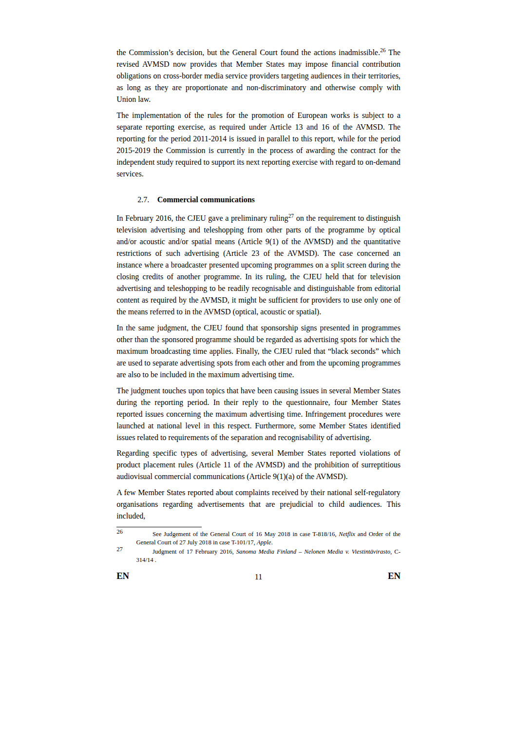the Commission’s decision, but the General Court found the actions inadmissible.26 The revised AVMSD now provides that Member States may impose financial contribution obligations on cross-border media service providers targeting audiences in their territories, as long as they are proportionate and non-discriminatory and otherwise comply with Union law.
The implementation of the rules for the promotion of European works is subject to a separate reporting exercise, as required under Article 13 and 16 of the AVMSD. The reporting for the period 2011-2014 is issued in parallel to this report, while for the period 2015-2019 the Commission is currently in the process of awarding the contract for the independent study required to support its next reporting exercise with regard to on-demand services.
2.7. Commercial communications
In February 2016, the CJEU gave a preliminary ruling27 on the requirement to distinguish television advertising and teleshopping from other parts of the programme by optical and/or acoustic and/or spatial means (Article 9(1) of the AVMSD) and the quantitative restrictions of such advertising (Article 23 of the AVMSD). The case concerned an instance where a broadcaster presented upcoming programmes on a split screen during the closing credits of another programme. In its ruling, the CJEU held that for television advertising and teleshopping to be readily recognisable and distinguishable from editorial content as required by the AVMSD, it might be sufficient for providers to use only one of the means referred to in the AVMSD (optical, acoustic or spatial).
In the same judgment, the CJEU found that sponsorship signs presented in programmes other than the sponsored programme should be regarded as advertising spots for which the maximum broadcasting time applies. Finally, the CJEU ruled that “black seconds” which are used to separate advertising spots from each other and from the upcoming programmes are also to be included in the maximum advertising time.
The judgment touches upon topics that have been causing issues in several Member States during the reporting period. In their reply to the questionnaire, four Member States reported issues concerning the maximum advertising time. Infringement procedures were launched at national level in this respect. Furthermore, some Member States identified issues related to requirements of the separation and recognisability of advertising.
Regarding specific types of advertising, several Member States reported violations of product placement rules (Article 11 of the AVMSD) and the prohibition of surreptitious audiovisual commercial communications (Article 9(1)(a) of the AVMSD).
A few Member States reported about complaints received by their national self-regulatory organisations regarding advertisements that are prejudicial to child audiences. This included,
26
See Judgement of the General Court of 16 May 2018 in case T-818/16, Netflix and Order of the General Court of 27 July 2018 in case T-101/17, Apple.
27
Judgment of 17 February 2016, Sanoma Media Finland – Nelonen Media v. Viestintävirasto, C-314/14 .
EN 11 EN